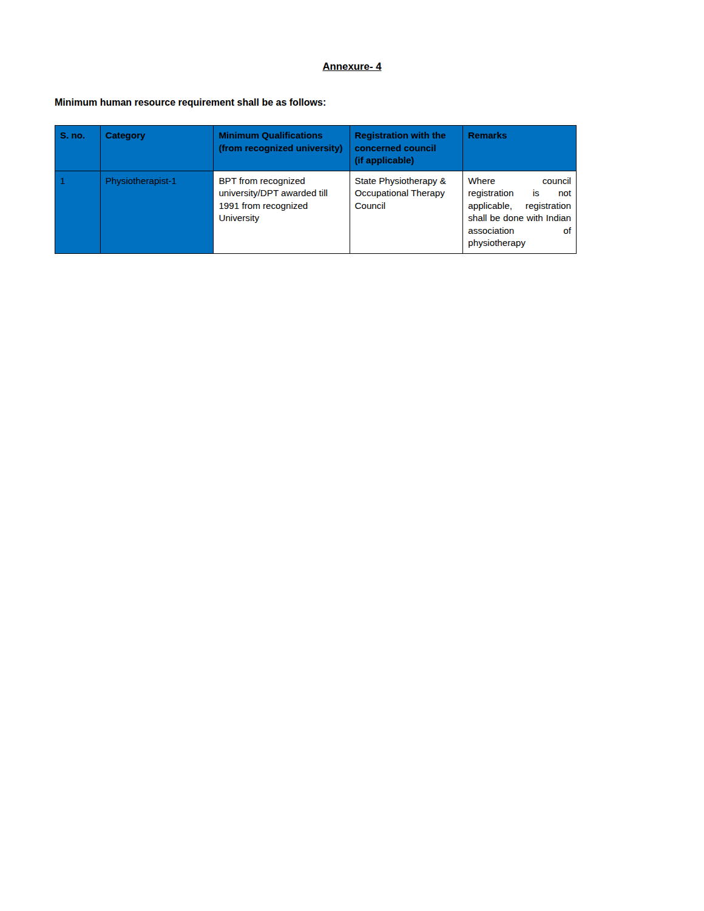Annexure- 4
Minimum human resource requirement shall be as follows:
| S. no. | Category | Minimum Qualifications (from recognized university) | Registration with the concerned council (if applicable) | Remarks |
| --- | --- | --- | --- | --- |
| 1 | Physiotherapist-1 | BPT from recognized university/DPT awarded till 1991 from recognized University | State Physiotherapy & Occupational Therapy Council | Where council registration is not applicable, registration shall be done with Indian association of physiotherapy |